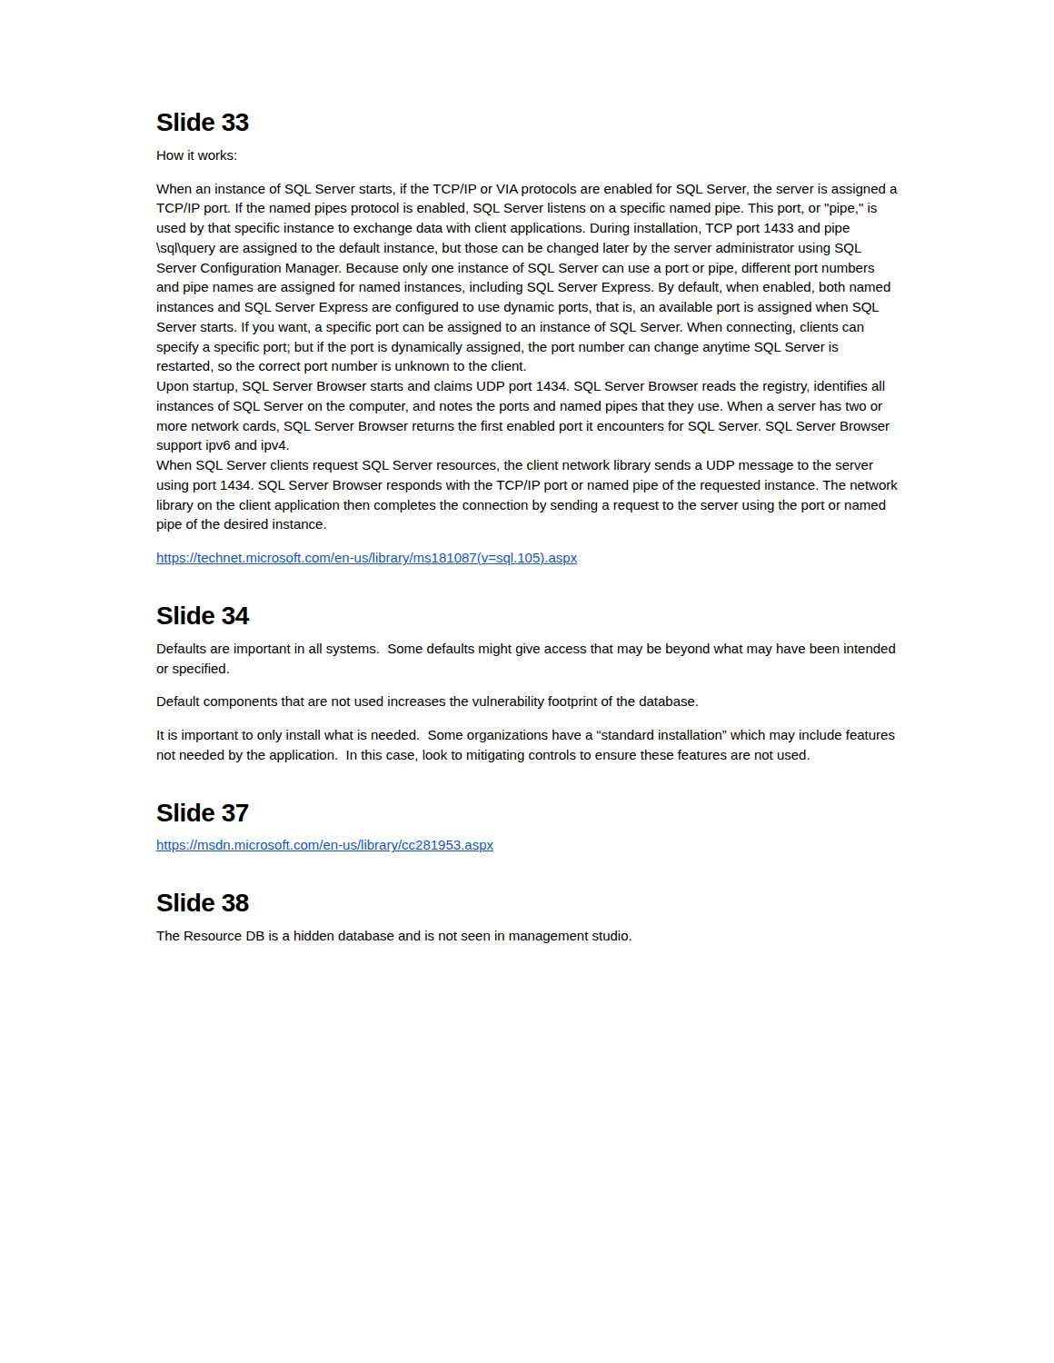Slide 33
How it works:
When an instance of SQL Server starts, if the TCP/IP or VIA protocols are enabled for SQL Server, the server is assigned a TCP/IP port. If the named pipes protocol is enabled, SQL Server listens on a specific named pipe. This port, or "pipe," is used by that specific instance to exchange data with client applications. During installation, TCP port 1433 and pipe \sql\query are assigned to the default instance, but those can be changed later by the server administrator using SQL Server Configuration Manager. Because only one instance of SQL Server can use a port or pipe, different port numbers and pipe names are assigned for named instances, including SQL Server Express. By default, when enabled, both named instances and SQL Server Express are configured to use dynamic ports, that is, an available port is assigned when SQL Server starts. If you want, a specific port can be assigned to an instance of SQL Server. When connecting, clients can specify a specific port; but if the port is dynamically assigned, the port number can change anytime SQL Server is restarted, so the correct port number is unknown to the client.
Upon startup, SQL Server Browser starts and claims UDP port 1434. SQL Server Browser reads the registry, identifies all instances of SQL Server on the computer, and notes the ports and named pipes that they use. When a server has two or more network cards, SQL Server Browser returns the first enabled port it encounters for SQL Server. SQL Server Browser support ipv6 and ipv4.
When SQL Server clients request SQL Server resources, the client network library sends a UDP message to the server using port 1434. SQL Server Browser responds with the TCP/IP port or named pipe of the requested instance. The network library on the client application then completes the connection by sending a request to the server using the port or named pipe of the desired instance.
https://technet.microsoft.com/en-us/library/ms181087(v=sql.105).aspx
Slide 34
Defaults are important in all systems. Some defaults might give access that may be beyond what may have been intended or specified.
Default components that are not used increases the vulnerability footprint of the database.
It is important to only install what is needed. Some organizations have a “standard installation” which may include features not needed by the application. In this case, look to mitigating controls to ensure these features are not used.
Slide 37
https://msdn.microsoft.com/en-us/library/cc281953.aspx
Slide 38
The Resource DB is a hidden database and is not seen in management studio.